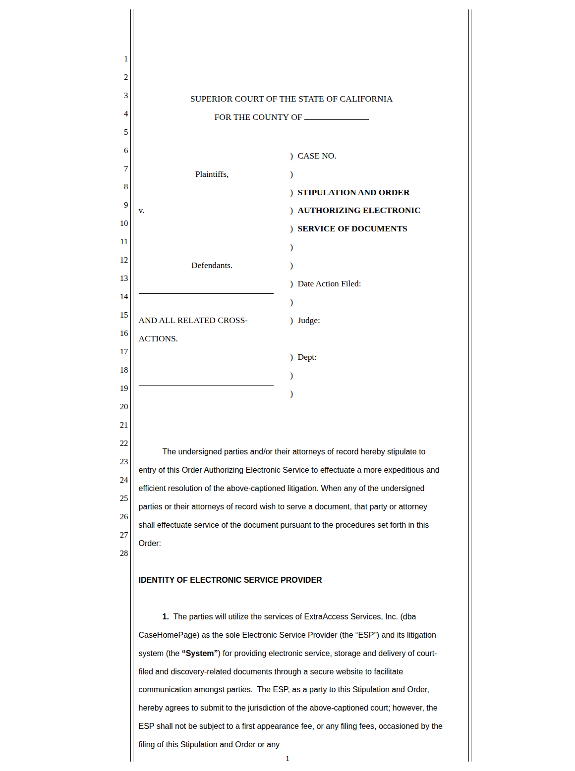1
2
3
4
5
6
7
8
9
10
11
12
13
14
15
16
17
18
19
20
21
22
23
24
25
26
27
28
SUPERIOR COURT OF THE STATE OF CALIFORNIA
FOR THE COUNTY OF
| | ) | CASE NO. |
| Plaintiffs, | ) | |
| | ) | STIPULATION AND ORDER |
| v. | ) | AUTHORIZING ELECTRONIC |
| | ) | SERVICE OF DOCUMENTS |
| | ) | |
| Defendants. | ) | |
| | ) | Date Action Filed: |
| | ) | |
| AND ALL RELATED CROSS-ACTIONS. | ) | Judge: |
| | ) | Dept: |
| | ) | |
| | ) | |
The undersigned parties and/or their attorneys of record hereby stipulate to entry of this Order Authorizing Electronic Service to effectuate a more expeditious and efficient resolution of the above-captioned litigation. When any of the undersigned parties or their attorneys of record wish to serve a document, that party or attorney shall effectuate service of the document pursuant to the procedures set forth in this Order:
IDENTITY OF ELECTRONIC SERVICE PROVIDER
1. The parties will utilize the services of ExtraAccess Services, Inc. (dba CaseHomePage) as the sole Electronic Service Provider (the “ESP”) and its litigation system (the “System”) for providing electronic service, storage and delivery of court-filed and discovery-related documents through a secure website to facilitate communication amongst parties. The ESP, as a party to this Stipulation and Order, hereby agrees to submit to the jurisdiction of the above-captioned court; however, the ESP shall not be subject to a first appearance fee, or any filing fees, occasioned by the filing of this Stipulation and Order or any
1